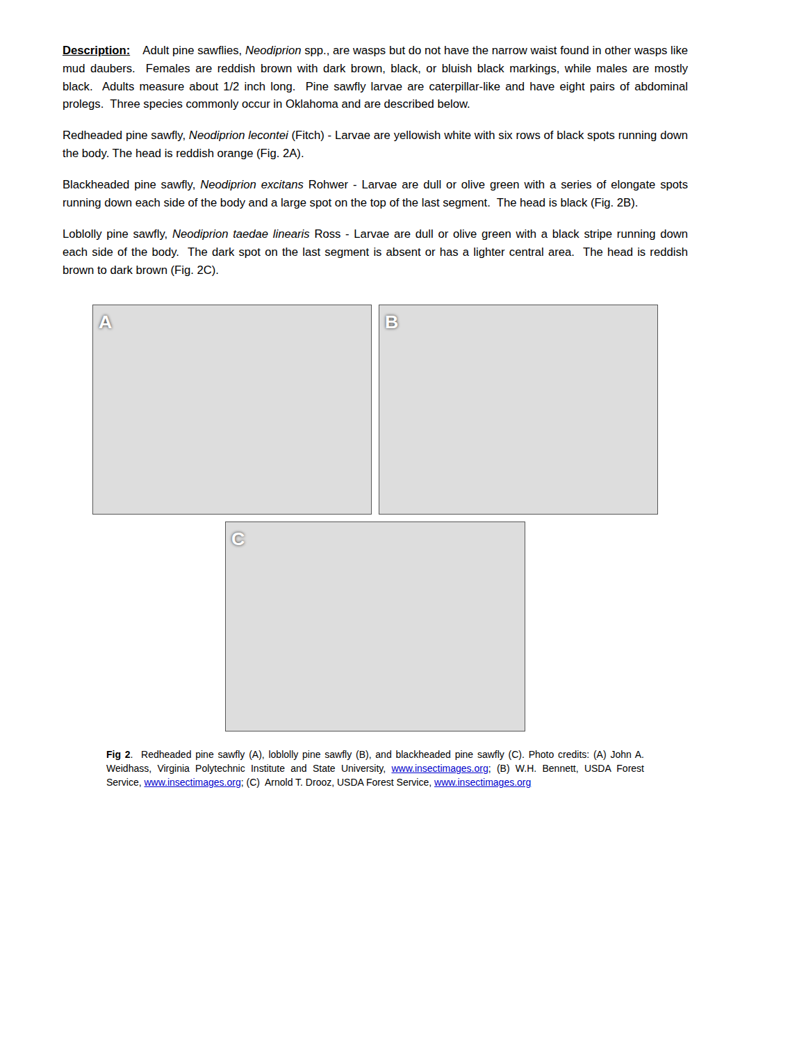Description: Adult pine sawflies, Neodiprion spp., are wasps but do not have the narrow waist found in other wasps like mud daubers. Females are reddish brown with dark brown, black, or bluish black markings, while males are mostly black. Adults measure about 1/2 inch long. Pine sawfly larvae are caterpillar-like and have eight pairs of abdominal prolegs. Three species commonly occur in Oklahoma and are described below.
Redheaded pine sawfly, Neodiprion lecontei (Fitch) - Larvae are yellowish white with six rows of black spots running down the body. The head is reddish orange (Fig. 2A).
Blackheaded pine sawfly, Neodiprion excitans Rohwer - Larvae are dull or olive green with a series of elongate spots running down each side of the body and a large spot on the top of the last segment. The head is black (Fig. 2B).
Loblolly pine sawfly, Neodiprion taedae linearis Ross - Larvae are dull or olive green with a black stripe running down each side of the body. The dark spot on the last segment is absent or has a lighter central area. The head is reddish brown to dark brown (Fig. 2C).
A
B
C
Fig 2. Redheaded pine sawfly (A), loblolly pine sawfly (B), and blackheaded pine sawfly (C). Photo credits: (A) John A. Weidhass, Virginia Polytechnic Institute and State University, www.insectimages.org; (B) W.H. Bennett, USDA Forest Service, www.insectimages.org; (C) Arnold T. Drooz, USDA Forest Service, www.insectimages.org